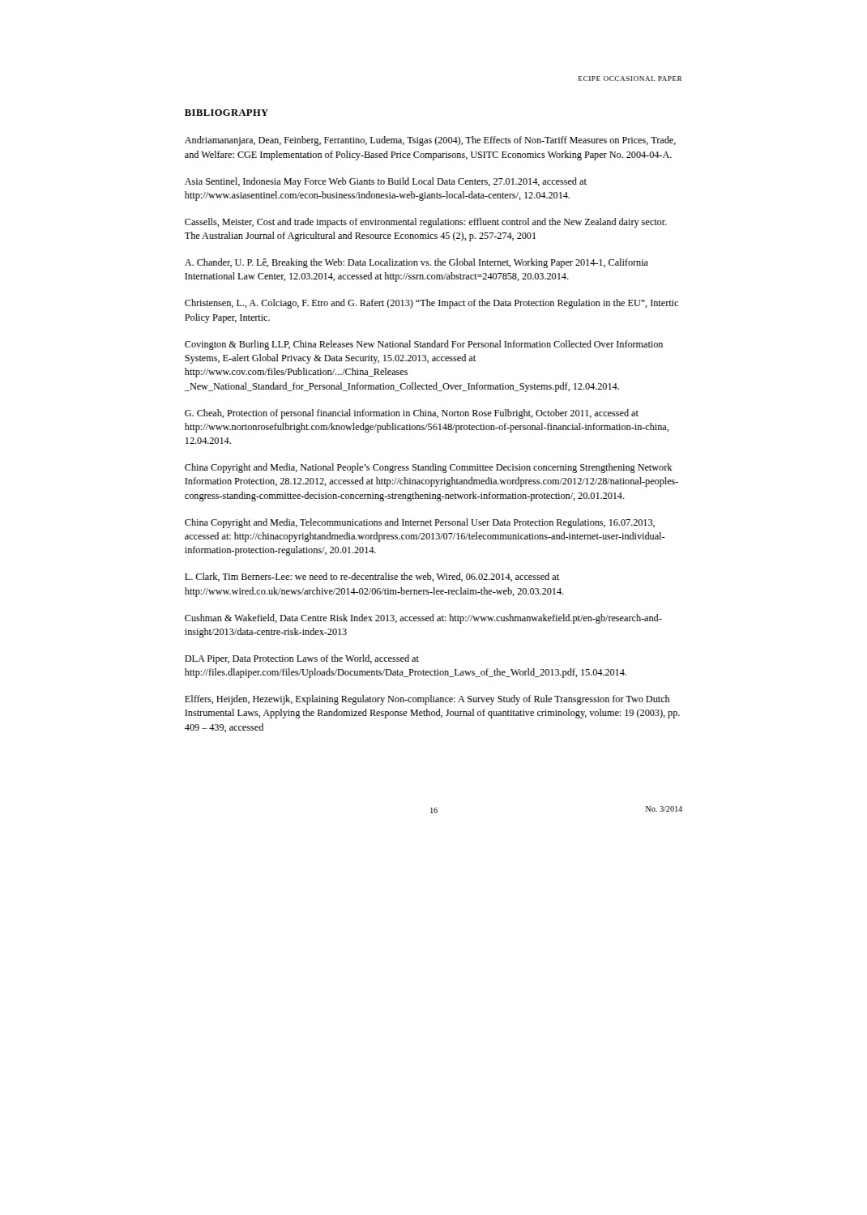ECIPE OCCASIONAL PAPER
Bibliography
Andriamananjara, Dean, Feinberg, Ferrantino, Ludema, Tsigas (2004), The Effects of Non-Tariff Measures on Prices, Trade, and Welfare: CGE Implementation of Policy-Based Price Comparisons, USITC Economics Working Paper No. 2004-04-A.
Asia Sentinel, Indonesia May Force Web Giants to Build Local Data Centers, 27.01.2014, accessed at http://www.asiasentinel.com/econ-business/indonesia-web-giants-local-data-centers/, 12.04.2014.
Cassells, Meister, Cost and trade impacts of environmental regulations: effluent control and the New Zealand dairy sector. The Australian Journal of Agricultural and Resource Economics 45 (2), p. 257-274, 2001
A. Chander, U. P. Lê, Breaking the Web: Data Localization vs. the Global Internet, Working Paper 2014-1, California International Law Center, 12.03.2014, accessed at http://ssrn.com/abstract=2407858, 20.03.2014.
Christensen, L., A. Colciago, F. Etro and G. Rafert (2013) “The Impact of the Data Protection Regulation in the EU”, Intertic Policy Paper, Intertic.
Covington & Burling LLP, China Releases New National Standard For Personal Information Collected Over Information Systems, E-alert Global Privacy & Data Security, 15.02.2013, accessed at http://www.cov.com/files/Publication/.../China_Releases _New_National_Standard_for_Personal_Information_Collected_Over_Information_Systems.pdf, 12.04.2014.
G. Cheah, Protection of personal financial information in China, Norton Rose Fulbright, October 2011, accessed at http://www.nortonrosefulbright.com/knowledge/publications/56148/protection-of-personal-financial-information-in-china, 12.04.2014.
China Copyright and Media, National People’s Congress Standing Committee Decision concerning Strengthening Network Information Protection, 28.12.2012, accessed at http://chinacopyrightandmedia.wordpress.com/2012/12/28/national-peoples-congress-standing-committee-decision-concerning-strengthening-network-information-protection/, 20.01.2014.
China Copyright and Media, Telecommunications and Internet Personal User Data Protection Regulations, 16.07.2013, accessed at: http://chinacopyrightandmedia.wordpress.com/2013/07/16/telecommunications-and-internet-user-individual-information-protection-regulations/, 20.01.2014.
L. Clark, Tim Berners-Lee: we need to re-decentralise the web, Wired, 06.02.2014, accessed at http://www.wired.co.uk/news/archive/2014-02/06/tim-berners-lee-reclaim-the-web, 20.03.2014.
Cushman & Wakefield, Data Centre Risk Index 2013, accessed at: http://www.cushmanwakefield.pt/en-gb/research-and-insight/2013/data-centre-risk-index-2013
DLA Piper, Data Protection Laws of the World, accessed at http://files.dlapiper.com/files/Uploads/Documents/Data_Protection_Laws_of_the_World_2013.pdf, 15.04.2014.
Elffers, Heijden, Hezewijk, Explaining Regulatory Non-compliance: A Survey Study of Rule Transgression for Two Dutch Instrumental Laws, Applying the Randomized Response Method, Journal of quantitative criminology, volume: 19 (2003), pp. 409 – 439, accessed
16
No. 3/2014